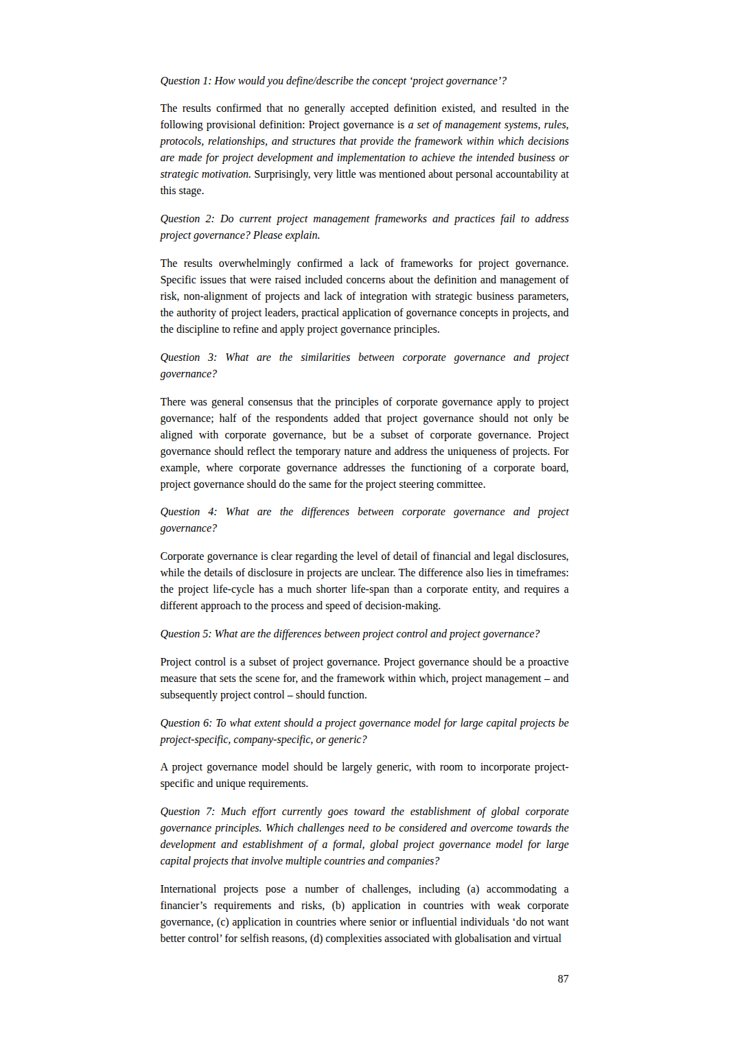Question 1: How would you define/describe the concept ‘project governance’?
The results confirmed that no generally accepted definition existed, and resulted in the following provisional definition: Project governance is a set of management systems, rules, protocols, relationships, and structures that provide the framework within which decisions are made for project development and implementation to achieve the intended business or strategic motivation. Surprisingly, very little was mentioned about personal accountability at this stage.
Question 2: Do current project management frameworks and practices fail to address project governance? Please explain.
The results overwhelmingly confirmed a lack of frameworks for project governance. Specific issues that were raised included concerns about the definition and management of risk, non-alignment of projects and lack of integration with strategic business parameters, the authority of project leaders, practical application of governance concepts in projects, and the discipline to refine and apply project governance principles.
Question 3: What are the similarities between corporate governance and project governance?
There was general consensus that the principles of corporate governance apply to project governance; half of the respondents added that project governance should not only be aligned with corporate governance, but be a subset of corporate governance. Project governance should reflect the temporary nature and address the uniqueness of projects. For example, where corporate governance addresses the functioning of a corporate board, project governance should do the same for the project steering committee.
Question 4: What are the differences between corporate governance and project governance?
Corporate governance is clear regarding the level of detail of financial and legal disclosures, while the details of disclosure in projects are unclear. The difference also lies in timeframes: the project life-cycle has a much shorter life-span than a corporate entity, and requires a different approach to the process and speed of decision-making.
Question 5: What are the differences between project control and project governance?
Project control is a subset of project governance. Project governance should be a proactive measure that sets the scene for, and the framework within which, project management – and subsequently project control – should function.
Question 6: To what extent should a project governance model for large capital projects be project-specific, company-specific, or generic?
A project governance model should be largely generic, with room to incorporate project-specific and unique requirements.
Question 7: Much effort currently goes toward the establishment of global corporate governance principles. Which challenges need to be considered and overcome towards the development and establishment of a formal, global project governance model for large capital projects that involve multiple countries and companies?
International projects pose a number of challenges, including (a) accommodating a financier’s requirements and risks, (b) application in countries with weak corporate governance, (c) application in countries where senior or influential individuals ‘do not want better control’ for selfish reasons, (d) complexities associated with globalisation and virtual
87